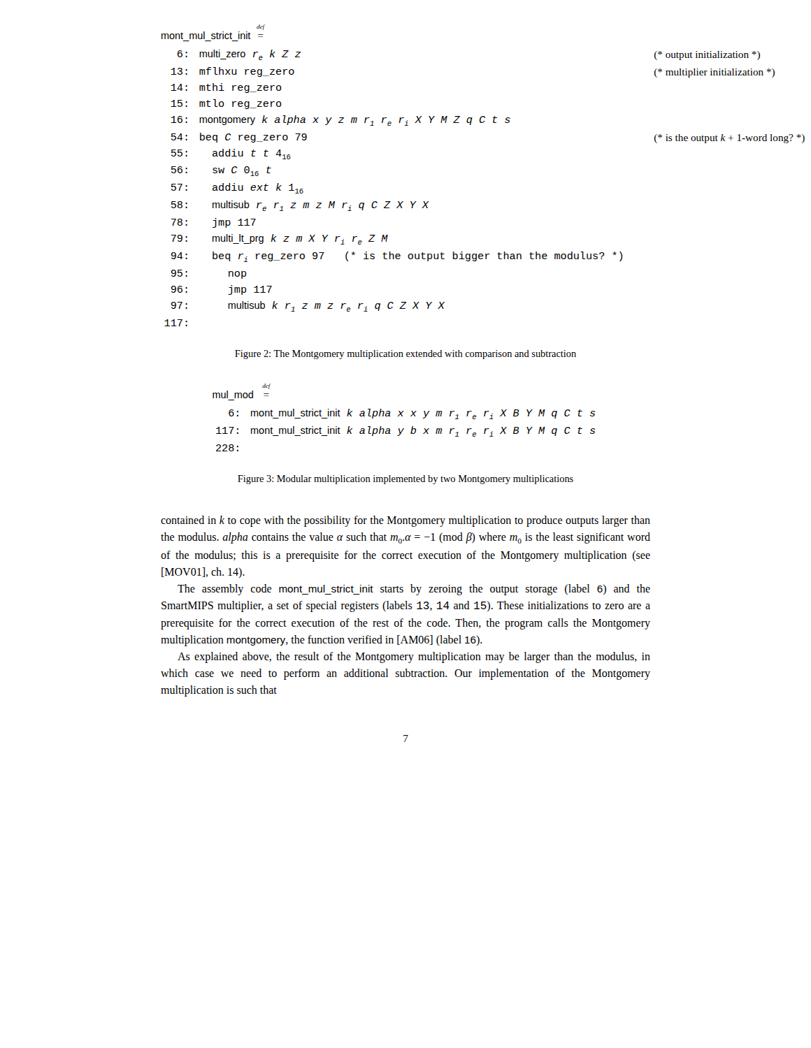mont_mul_strict_init def=
| 6: | multi_zero r e k Z z | (* output initialization *) |
| 13: | mflhxu reg_zero | (* multiplier initialization *) |
| 14: | mthi reg_zero | |
| 15: | mtlo reg_zero | |
| 16: | montgomery k alpha x y z m r 1 r e r i X Y M Z q C t s | |
| 54: | beq C reg_zero 79 | (* is the output k + 1-word long? *) |
| 55: | addiu t t 4 16 | |
| 56: | sw C 0 16 t | |
| 57: | addiu ext k 1 16 | |
| 58: | multisub r e r 1 z m z M r i q C Z X Y X | |
| 78: | jmp 117 | |
| 79: | multi_lt_prg k z m X Y r i r e Z M | |
| 94: | beq r i reg_zero 97 (* is the output bigger than the modulus? *) | |
| 95: | nop | |
| 96: | jmp 117 | |
| 97: | multisub k r 1 z m z r e r i q C Z X Y X | |
| 117: | | |
Figure 2: The Montgomery multiplication extended with comparison and subtraction
mul_mod def=
| 6: | mont_mul_strict_init k alpha x x y m r 1 r e r i X B Y M q C t s |
| 117: | mont_mul_strict_init k alpha y b x m r 1 r e r i X B Y M q C t s |
| 228: | |
Figure 3: Modular multiplication implemented by two Montgomery multiplications
contained in k to cope with the possibility for the Montgomery multiplication to produce outputs larger than the modulus. alpha contains the value α such that m0.α = −1 (mod β) where m0 is the least significant word of the modulus; this is a prerequisite for the correct execution of the Montgomery multiplication (see [MOV01], ch. 14).
The assembly code mont_mul_strict_init starts by zeroing the output storage (label 6) and the SmartMIPS multiplier, a set of special registers (labels 13, 14 and 15). These initializations to zero are a prerequisite for the correct execution of the rest of the code. Then, the program calls the Montgomery multiplication montgomery, the function verified in [AM06] (label 16).
As explained above, the result of the Montgomery multiplication may be larger than the modulus, in which case we need to perform an additional subtraction. Our implementation of the Montgomery multiplication is such that
7